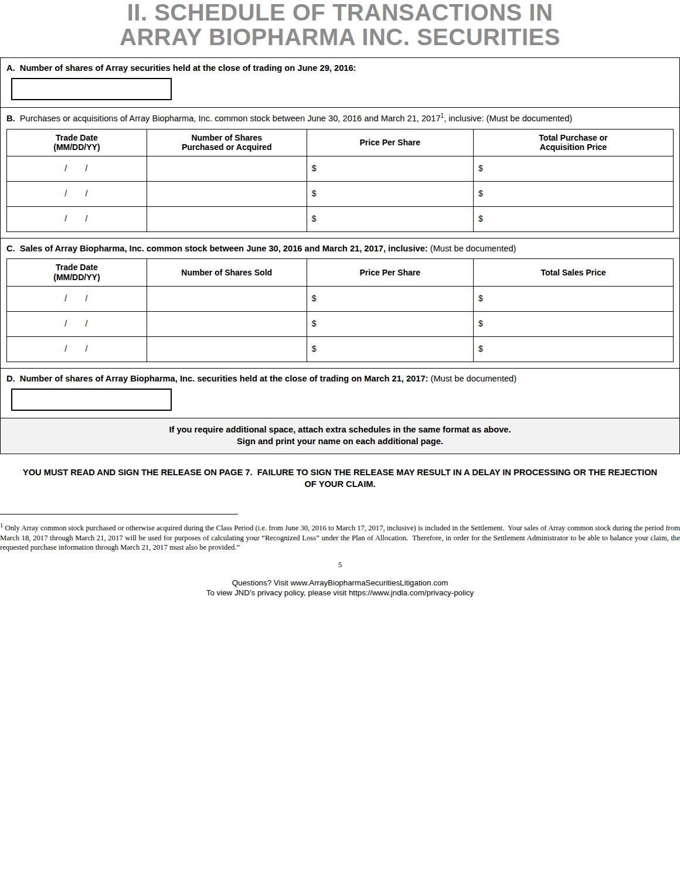II. SCHEDULE OF TRANSACTIONS IN
ARRAY BIOPHARMA INC. SECURITIES
A. Number of shares of Array securities held at the close of trading on June 29, 2016:
B. Purchases or acquisitions of Array Biopharma, Inc. common stock between June 30, 2016 and March 21, 20171, inclusive: (Must be documented)
| Trade Date (MM/DD/YY) | Number of Shares Purchased or Acquired | Price Per Share | Total Purchase or Acquisition Price |
| --- | --- | --- | --- |
| / / | | $ | $ |
| / / | | $ | $ |
| / / | | $ | $ |
C. Sales of Array Biopharma, Inc. common stock between June 30, 2016 and March 21, 2017, inclusive: (Must be documented)
| Trade Date (MM/DD/YY) | Number of Shares Sold | Price Per Share | Total Sales Price |
| --- | --- | --- | --- |
| / / | | $ | $ |
| / / | | $ | $ |
| / / | | $ | $ |
D. Number of shares of Array Biopharma, Inc. securities held at the close of trading on March 21, 2017: (Must be documented)
If you require additional space, attach extra schedules in the same format as above.
Sign and print your name on each additional page.
YOU MUST READ AND SIGN THE RELEASE ON PAGE 7. FAILURE TO SIGN THE RELEASE MAY RESULT IN A DELAY IN PROCESSING OR THE REJECTION OF YOUR CLAIM.
1 Only Array common stock purchased or otherwise acquired during the Class Period (i.e. from June 30, 2016 to March 17, 2017, inclusive) is included in the Settlement. Your sales of Array common stock during the period from March 18, 2017 through March 21, 2017 will be used for purposes of calculating your “Recognized Loss” under the Plan of Allocation. Therefore, in order for the Settlement Administrator to be able to balance your claim, the requested purchase information through March 21, 2017 must also be provided.”
5
Questions? Visit www.ArrayBiopharmaSecuritiesLitigation.com
To view JND’s privacy policy, please visit https://www.jndla.com/privacy-policy